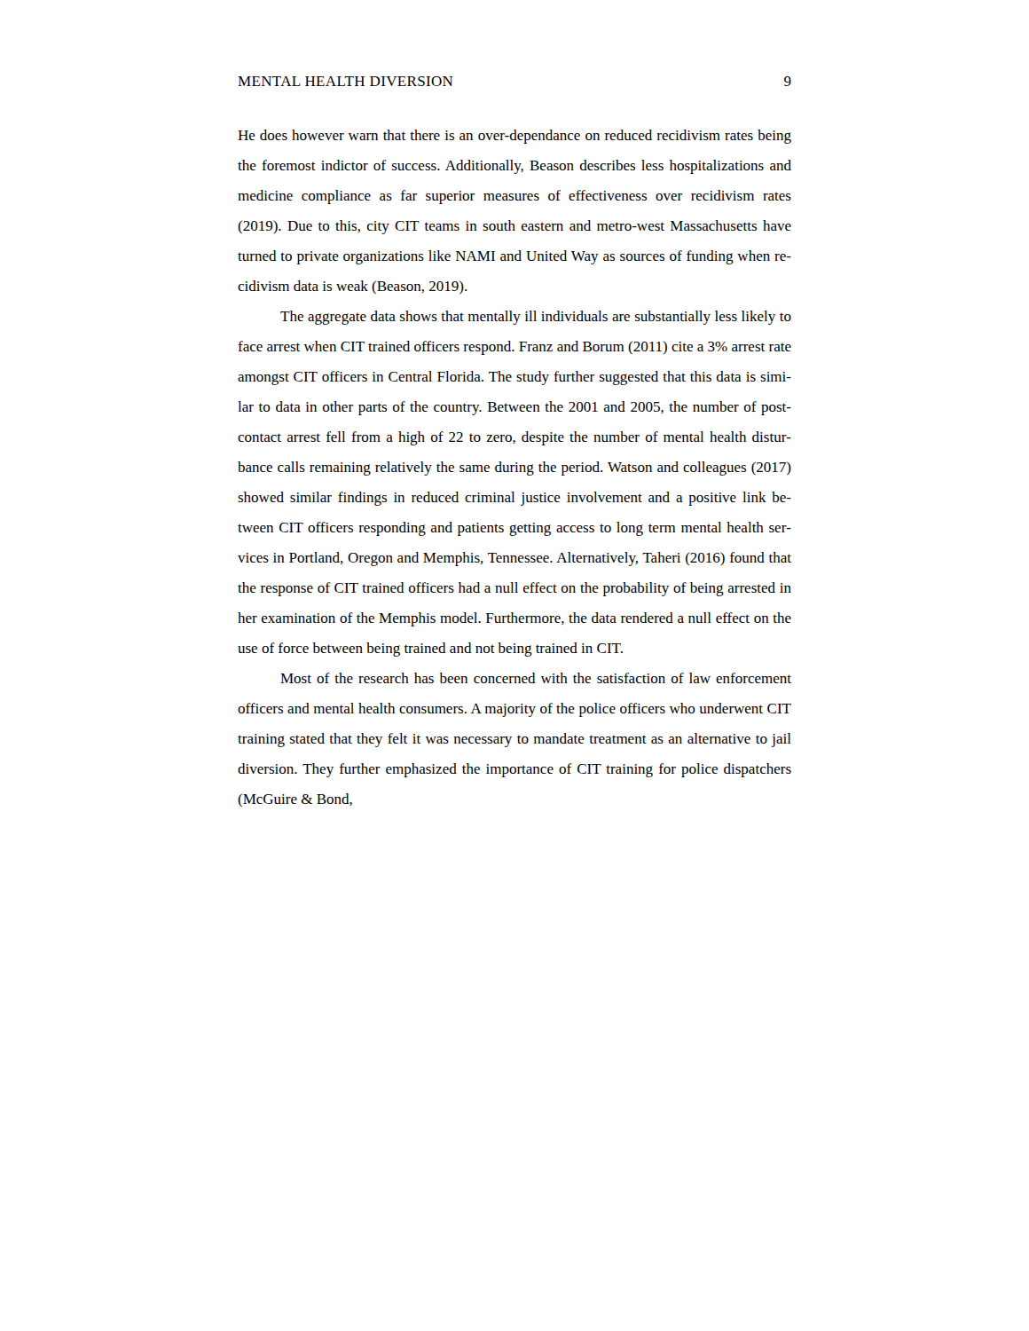Mental Health Diversion 9
He does however warn that there is an over-dependance on reduced recidivism rates being the foremost indictor of success. Additionally, Beason describes less hospitalizations and medicine compliance as far superior measures of effectiveness over recidivism rates (2019). Due to this, city CIT teams in south eastern and metro-west Massachusetts have turned to private organizations like NAMI and United Way as sources of funding when recidivism data is weak (Beason, 2019).
The aggregate data shows that mentally ill individuals are substantially less likely to face arrest when CIT trained officers respond. Franz and Borum (2011) cite a 3% arrest rate amongst CIT officers in Central Florida. The study further suggested that this data is similar to data in other parts of the country. Between the 2001 and 2005, the number of post-contact arrest fell from a high of 22 to zero, despite the number of mental health disturbance calls remaining relatively the same during the period. Watson and colleagues (2017) showed similar findings in reduced criminal justice involvement and a positive link between CIT officers responding and patients getting access to long term mental health services in Portland, Oregon and Memphis, Tennessee. Alternatively, Taheri (2016) found that the response of CIT trained officers had a null effect on the probability of being arrested in her examination of the Memphis model. Furthermore, the data rendered a null effect on the use of force between being trained and not being trained in CIT.
Most of the research has been concerned with the satisfaction of law enforcement officers and mental health consumers. A majority of the police officers who underwent CIT training stated that they felt it was necessary to mandate treatment as an alternative to jail diversion. They further emphasized the importance of CIT training for police dispatchers (McGuire & Bond,